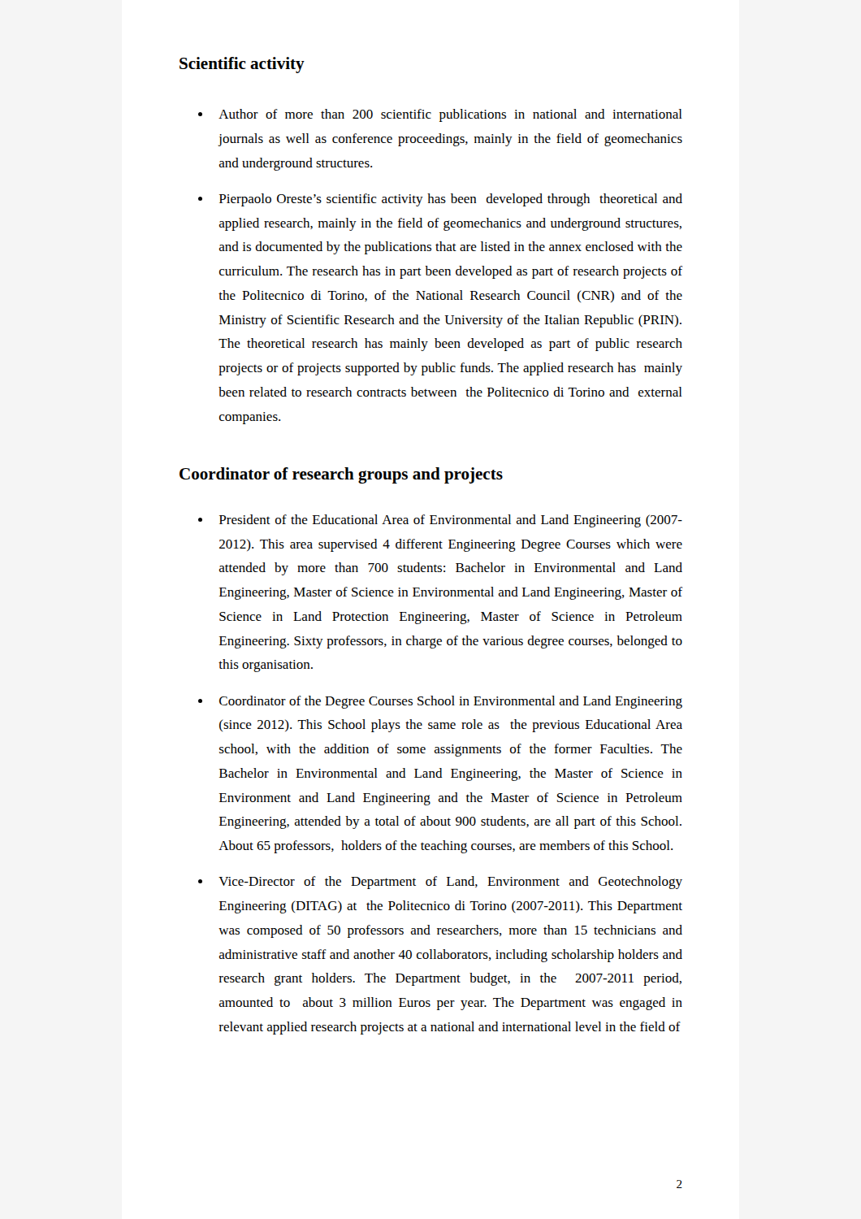Scientific activity
Author of more than 200 scientific publications in national and international journals as well as conference proceedings, mainly in the field of geomechanics and underground structures.
Pierpaolo Oreste’s scientific activity has been developed through theoretical and applied research, mainly in the field of geomechanics and underground structures, and is documented by the publications that are listed in the annex enclosed with the curriculum. The research has in part been developed as part of research projects of the Politecnico di Torino, of the National Research Council (CNR) and of the Ministry of Scientific Research and the University of the Italian Republic (PRIN). The theoretical research has mainly been developed as part of public research projects or of projects supported by public funds. The applied research has mainly been related to research contracts between the Politecnico di Torino and external companies.
Coordinator of research groups and projects
President of the Educational Area of Environmental and Land Engineering (2007-2012). This area supervised 4 different Engineering Degree Courses which were attended by more than 700 students: Bachelor in Environmental and Land Engineering, Master of Science in Environmental and Land Engineering, Master of Science in Land Protection Engineering, Master of Science in Petroleum Engineering. Sixty professors, in charge of the various degree courses, belonged to this organisation.
Coordinator of the Degree Courses School in Environmental and Land Engineering (since 2012). This School plays the same role as the previous Educational Area school, with the addition of some assignments of the former Faculties. The Bachelor in Environmental and Land Engineering, the Master of Science in Environment and Land Engineering and the Master of Science in Petroleum Engineering, attended by a total of about 900 students, are all part of this School. About 65 professors, holders of the teaching courses, are members of this School.
Vice-Director of the Department of Land, Environment and Geotechnology Engineering (DITAG) at the Politecnico di Torino (2007-2011). This Department was composed of 50 professors and researchers, more than 15 technicians and administrative staff and another 40 collaborators, including scholarship holders and research grant holders. The Department budget, in the 2007-2011 period, amounted to about 3 million Euros per year. The Department was engaged in relevant applied research projects at a national and international level in the field of
2